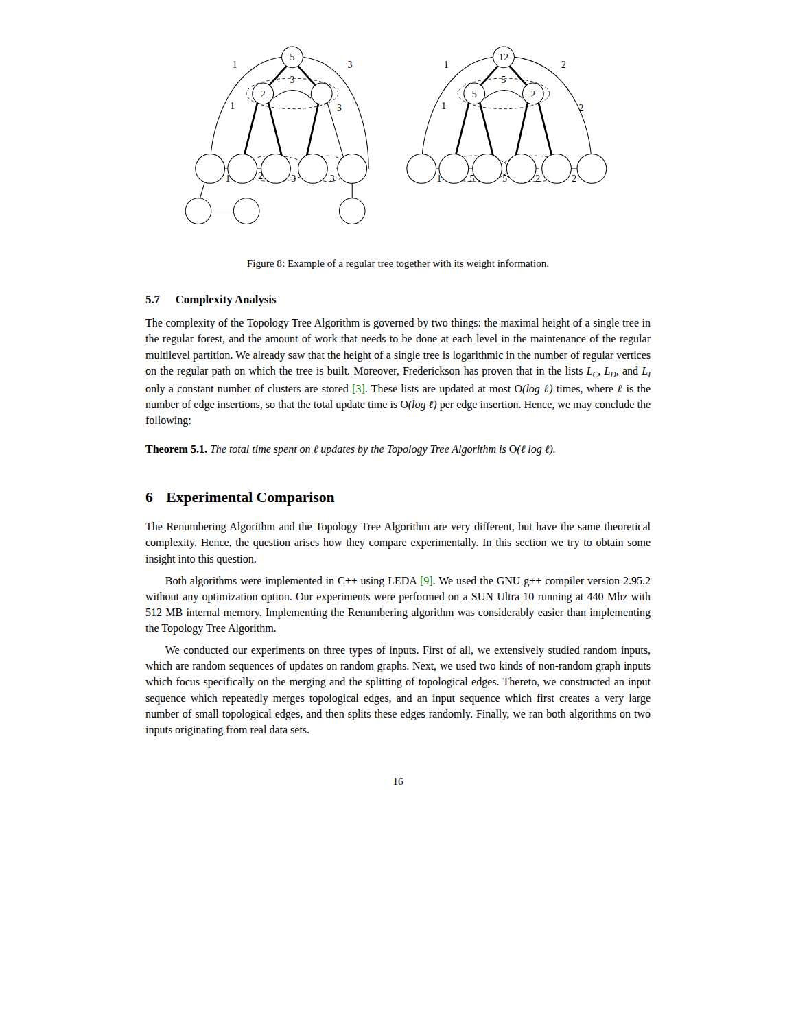5 2 12 5 2 1 3 3 1 3 1 2 3 3 1 2 5 1 2 1 5 5 2 2
Figure 8: Example of a regular tree together with its weight information.
5.7 Complexity Analysis
The complexity of the Topology Tree Algorithm is governed by two things: the maximal height of a single tree in the regular forest, and the amount of work that needs to be done at each level in the maintenance of the regular multilevel partition. We already saw that the height of a single tree is logarithmic in the number of regular vertices on the regular path on which the tree is built. Moreover, Frederickson has proven that in the lists LC, LD, and LI only a constant number of clusters are stored [3]. These lists are updated at most O(log ℓ) times, where ℓ is the number of edge insertions, so that the total update time is O(log ℓ) per edge insertion. Hence, we may conclude the following:
Theorem 5.1. The total time spent on ℓ updates by the Topology Tree Algorithm is O(ℓ log ℓ).
6 Experimental Comparison
The Renumbering Algorithm and the Topology Tree Algorithm are very different, but have the same theoretical complexity. Hence, the question arises how they compare experimentally. In this section we try to obtain some insight into this question.
Both algorithms were implemented in C++ using LEDA [9]. We used the GNU g++ compiler version 2.95.2 without any optimization option. Our experiments were performed on a SUN Ultra 10 running at 440 Mhz with 512 MB internal memory. Implementing the Renumbering algorithm was considerably easier than implementing the Topology Tree Algorithm.
We conducted our experiments on three types of inputs. First of all, we extensively studied random inputs, which are random sequences of updates on random graphs. Next, we used two kinds of non-random graph inputs which focus specifically on the merging and the splitting of topological edges. Thereto, we constructed an input sequence which repeatedly merges topological edges, and an input sequence which first creates a very large number of small topological edges, and then splits these edges randomly. Finally, we ran both algorithms on two inputs originating from real data sets.
16